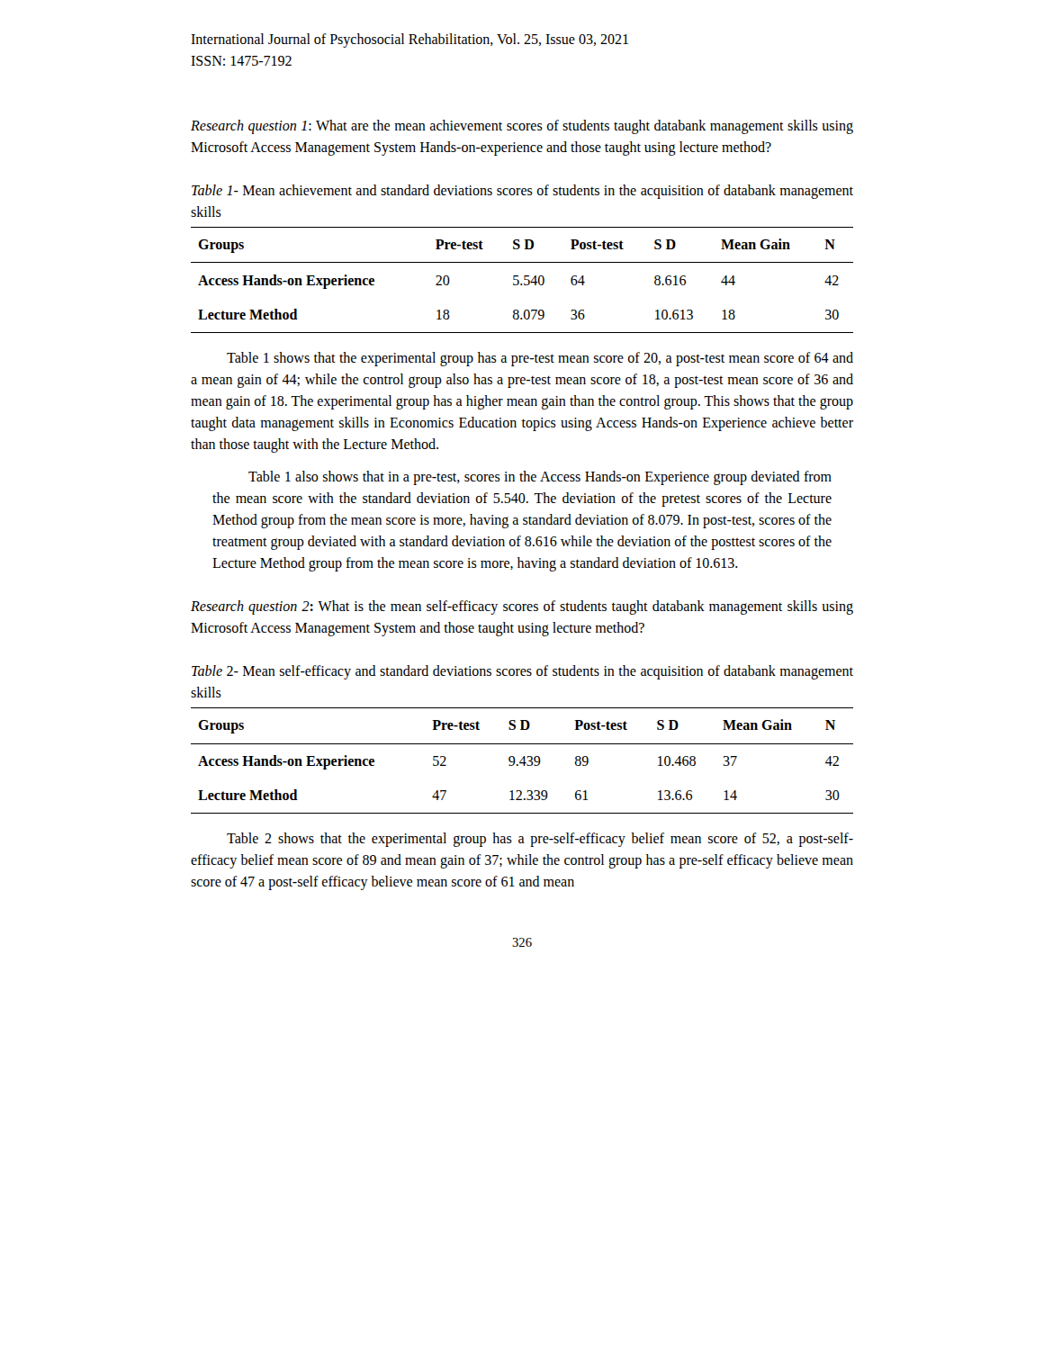International Journal of Psychosocial Rehabilitation, Vol. 25, Issue 03, 2021
ISSN: 1475-7192
Research question 1: What are the mean achievement scores of students taught databank management skills using Microsoft Access Management System Hands-on-experience and those taught using lecture method?
Table 1- Mean achievement and standard deviations scores of students in the acquisition of databank management skills
| Groups | Pre-test | S D | Post-test | S D | Mean Gain | N |
| --- | --- | --- | --- | --- | --- | --- |
| Access Hands-on Experience | 20 | 5.540 | 64 | 8.616 | 44 | 42 |
| Lecture Method | 18 | 8.079 | 36 | 10.613 | 18 | 30 |
Table 1 shows that the experimental group has a pre-test mean score of 20, a post-test mean score of 64 and a mean gain of 44; while the control group also has a pre-test mean score of 18, a post-test mean score of 36 and mean gain of 18. The experimental group has a higher mean gain than the control group. This shows that the group taught data management skills in Economics Education topics using Access Hands-on Experience achieve better than those taught with the Lecture Method.
Table 1 also shows that in a pre-test, scores in the Access Hands-on Experience group deviated from the mean score with the standard deviation of 5.540. The deviation of the pretest scores of the Lecture Method group from the mean score is more, having a standard deviation of 8.079. In post-test, scores of the treatment group deviated with a standard deviation of 8.616 while the deviation of the posttest scores of the Lecture Method group from the mean score is more, having a standard deviation of 10.613.
Research question 2: What is the mean self-efficacy scores of students taught databank management skills using Microsoft Access Management System and those taught using lecture method?
Table 2- Mean self-efficacy and standard deviations scores of students in the acquisition of databank management skills
| Groups | Pre-test | S D | Post-test | S D | Mean Gain | N |
| --- | --- | --- | --- | --- | --- | --- |
| Access Hands-on Experience | 52 | 9.439 | 89 | 10.468 | 37 | 42 |
| Lecture Method | 47 | 12.339 | 61 | 13.6.6 | 14 | 30 |
Table 2 shows that the experimental group has a pre-self-efficacy belief mean score of 52, a post-self-efficacy belief mean score of 89 and mean gain of 37; while the control group has a pre-self efficacy believe mean score of 47 a post-self efficacy believe mean score of 61 and mean
326